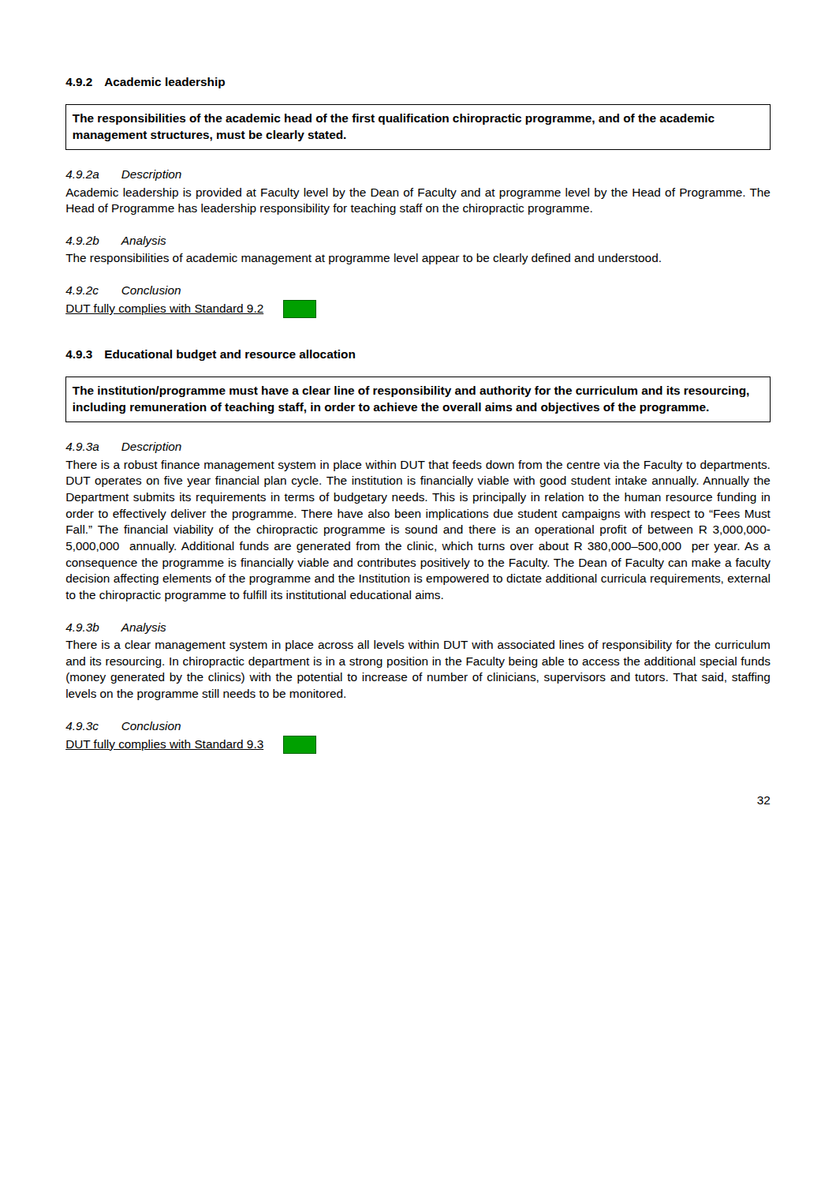4.9.2 Academic leadership
The responsibilities of the academic head of the first qualification chiropractic programme, and of the academic management structures, must be clearly stated.
4.9.2a Description
Academic leadership is provided at Faculty level by the Dean of Faculty and at programme level by the Head of Programme. The Head of Programme has leadership responsibility for teaching staff on the chiropractic programme.
4.9.2b Analysis
The responsibilities of academic management at programme level appear to be clearly defined and understood.
4.9.2c Conclusion
DUT fully complies with Standard 9.2
4.9.3 Educational budget and resource allocation
The institution/programme must have a clear line of responsibility and authority for the curriculum and its resourcing, including remuneration of teaching staff, in order to achieve the overall aims and objectives of the programme.
4.9.3a Description
There is a robust finance management system in place within DUT that feeds down from the centre via the Faculty to departments. DUT operates on five year financial plan cycle. The institution is financially viable with good student intake annually. Annually the Department submits its requirements in terms of budgetary needs. This is principally in relation to the human resource funding in order to effectively deliver the programme. There have also been implications due student campaigns with respect to “Fees Must Fall.” The financial viability of the chiropractic programme is sound and there is an operational profit of between R 3,000,000-5,000,000 annually. Additional funds are generated from the clinic, which turns over about R 380,000–500,000 per year. As a consequence the programme is financially viable and contributes positively to the Faculty. The Dean of Faculty can make a faculty decision affecting elements of the programme and the Institution is empowered to dictate additional curricula requirements, external to the chiropractic programme to fulfill its institutional educational aims.
4.9.3b Analysis
There is a clear management system in place across all levels within DUT with associated lines of responsibility for the curriculum and its resourcing. In chiropractic department is in a strong position in the Faculty being able to access the additional special funds (money generated by the clinics) with the potential to increase of number of clinicians, supervisors and tutors. That said, staffing levels on the programme still needs to be monitored.
4.9.3c Conclusion
DUT fully complies with Standard 9.3
32